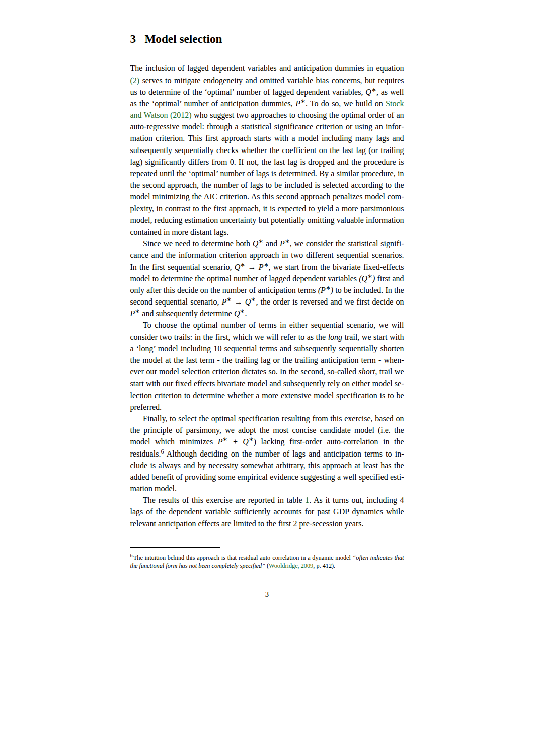3 Model selection
The inclusion of lagged dependent variables and anticipation dummies in equation (2) serves to mitigate endogeneity and omitted variable bias concerns, but requires us to determine of the ‘optimal’ number of lagged dependent variables, Q∗, as well as the ‘optimal’ number of anticipation dummies, P∗. To do so, we build on Stock and Watson (2012) who suggest two approaches to choosing the optimal order of an auto-regressive model: through a statistical significance criterion or using an information criterion. This first approach starts with a model including many lags and subsequently sequentially checks whether the coefficient on the last lag (or trailing lag) significantly differs from 0. If not, the last lag is dropped and the procedure is repeated until the ‘optimal’ number of lags is determined. By a similar procedure, in the second approach, the number of lags to be included is selected according to the model minimizing the AIC criterion. As this second approach penalizes model complexity, in contrast to the first approach, it is expected to yield a more parsimonious model, reducing estimation uncertainty but potentially omitting valuable information contained in more distant lags.
Since we need to determine both Q∗ and P∗, we consider the statistical significance and the information criterion approach in two different sequential scenarios. In the first sequential scenario, Q∗ → P∗, we start from the bivariate fixed-effects model to determine the optimal number of lagged dependent variables (Q∗) first and only after this decide on the number of anticipation terms (P∗) to be included. In the second sequential scenario, P∗ → Q∗, the order is reversed and we first decide on P∗ and subsequently determine Q∗.
To choose the optimal number of terms in either sequential scenario, we will consider two trails: in the first, which we will refer to as the long trail, we start with a ‘long’ model including 10 sequential terms and subsequently sequentially shorten the model at the last term - the trailing lag or the trailing anticipation term - whenever our model selection criterion dictates so. In the second, so-called short, trail we start with our fixed effects bivariate model and subsequently rely on either model selection criterion to determine whether a more extensive model specification is to be preferred.
Finally, to select the optimal specification resulting from this exercise, based on the principle of parsimony, we adopt the most concise candidate model (i.e. the model which minimizes P∗ + Q∗) lacking first-order auto-correlation in the residuals.6 Although deciding on the number of lags and anticipation terms to include is always and by necessity somewhat arbitrary, this approach at least has the added benefit of providing some empirical evidence suggesting a well specified estimation model.
The results of this exercise are reported in table 1. As it turns out, including 4 lags of the dependent variable sufficiently accounts for past GDP dynamics while relevant anticipation effects are limited to the first 2 pre-secession years.
6 The intuition behind this approach is that residual auto-correlation in a dynamic model “often indicates that the functional form has not been completely specified” (Wooldridge, 2009, p. 412).
3